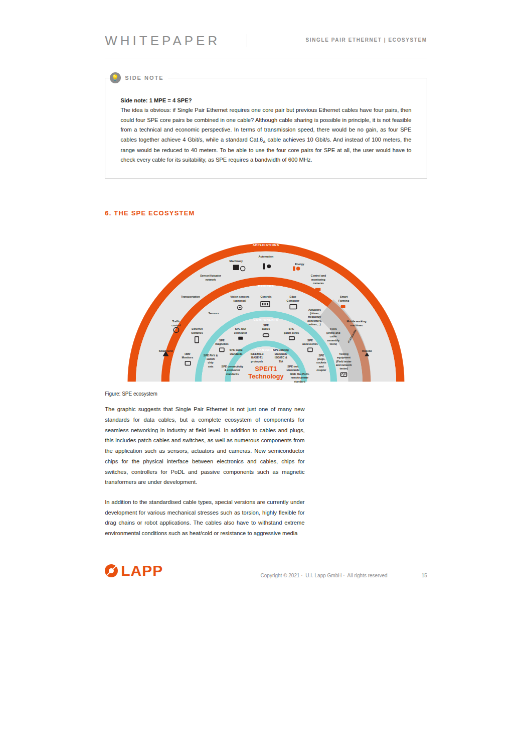WHITEPAPER
SINGLE PAIR ETHERNET | ECOSYSTEM
💡SIDE NOTE
Side note: 1 MPE = 4 SPE?
The idea is obvious: if Single Pair Ethernet requires one core pair but previous Ethernet cables have four pairs, then could four SPE core pairs be combined in one cable? Although cable sharing is possible in principle, it is not feasible from a technical and economic perspective. In terms of transmission speed, there would be no gain, as four SPE cables together achieve 4 Gbit/s, while a standard Cat.6A cable achieves 10 Gbit/s. And instead of 100 meters, the range would be reduced to 40 meters. To be able to use the four core pairs for SPE at all, the user would have to check every cable for its suitability, as SPE requires a bandwidth of 600 MHz.
6. THE SPE ECOSYSTEM
APPLICATIONS DEVICES COMPONENTS STANDARDS SPE/T1 Technology Automation Machinery Energy Sensor/Actuator network Control and monitoring cameras Transportation Smart Farming Traffic control Mobile working machines Smart Grid Robotic Controls Vision sensors (cameras) Edge Computer Sensors Actuators (drives, frequency converters, valves,...) Ethernet Switches Tools (crimp and cable assembly tools) HMI/ Monitors Testing equipment (Field tester and network tester) SPE cables SPE MDI connector SPE patch cords SPE magnetics SPE accessories SPE PHY & switch chip sets SPE plugs, sockets and coupler IEEE802.3 BASE-T1 protocols SPE cabling standards ISO/IEC & TIA SPE cable standards SPE test standards SPE connectivity & connector standards IEEE 3bu PoDL remote power standard ACCESSORY
Figure: SPE ecosystem
The graphic suggests that Single Pair Ethernet is not just one of many new standards for data cables, but a complete ecosystem of components for seamless networking in industry at field level. In addition to cables and plugs, this includes patch cables and switches, as well as numerous components from the application such as sensors, actuators and cameras. New semiconductor chips for the physical interface between electronics and cables, chips for switches, controllers for PoDL and passive components such as magnetic transformers are under development.
In addition to the standardised cable types, special versions are currently under development for various mechanical stresses such as torsion, highly flexible for drag chains or robot applications. The cables also have to withstand extreme environmental conditions such as heat/cold or resistance to aggressive media
LAPP
Copyright © 2021 · U.I. Lapp GmbH · All rights reserved 15